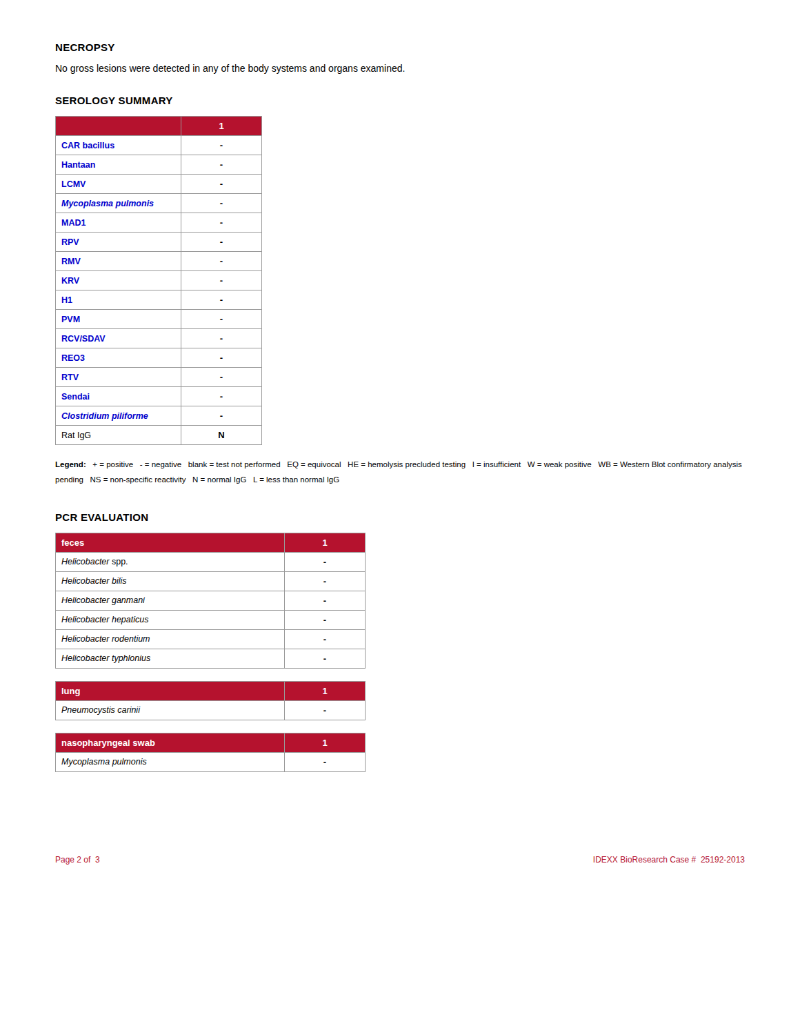NECROPSY
No gross lesions were detected in any of the body systems and organs examined.
SEROLOGY SUMMARY
| | 1 |
| --- | --- |
| CAR bacillus | - |
| Hantaan | - |
| LCMV | - |
| Mycoplasma pulmonis | - |
| MAD1 | - |
| RPV | - |
| RMV | - |
| KRV | - |
| H1 | - |
| PVM | - |
| RCV/SDAV | - |
| REO3 | - |
| RTV | - |
| Sendai | - |
| Clostridium piliforme | - |
| Rat IgG | N |
Legend: + = positive - = negative blank = test not performed EQ = equivocal HE = hemolysis precluded testing I = insufficient W = weak positive WB = Western Blot confirmatory analysis pending NS = non-specific reactivity N = normal IgG L = less than normal IgG
PCR EVALUATION
| feces | 1 |
| --- | --- |
| Helicobacter spp. | - |
| Helicobacter bilis | - |
| Helicobacter ganmani | - |
| Helicobacter hepaticus | - |
| Helicobacter rodentium | - |
| Helicobacter typhlonius | - |
| lung | 1 |
| --- | --- |
| Pneumocystis carinii | - |
| nasopharyngeal swab | 1 |
| --- | --- |
| Mycoplasma pulmonis | - |
Page 2 of 3 IDEXX BioResearch Case # 25192-2013